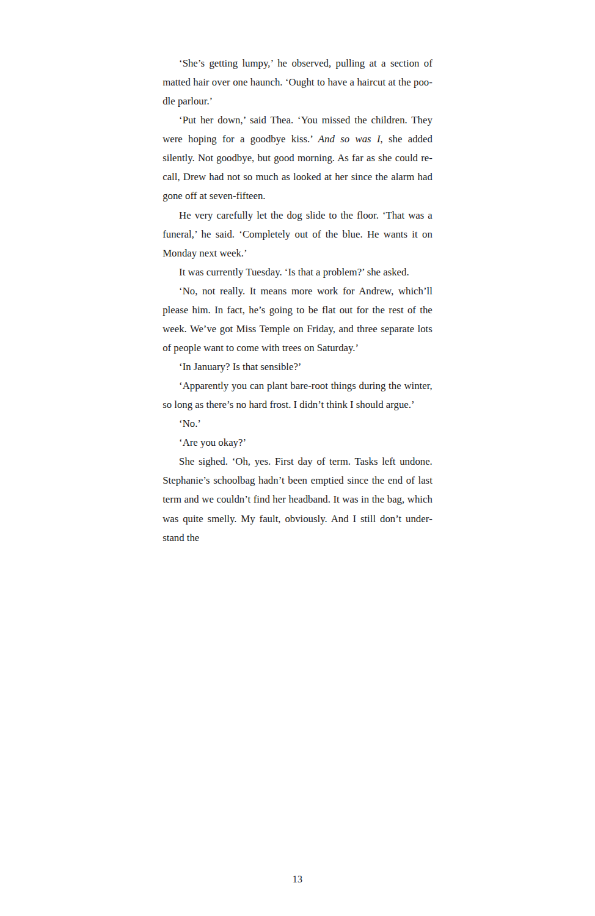‘She’s getting lumpy,’ he observed, pulling at a section of matted hair over one haunch. ‘Ought to have a haircut at the poodle parlour.’
‘Put her down,’ said Thea. ‘You missed the children. They were hoping for a goodbye kiss.’ And so was I, she added silently. Not goodbye, but good morning. As far as she could recall, Drew had not so much as looked at her since the alarm had gone off at seven-fifteen.
He very carefully let the dog slide to the floor. ‘That was a funeral,’ he said. ‘Completely out of the blue. He wants it on Monday next week.’
It was currently Tuesday. ‘Is that a problem?’ she asked.
‘No, not really. It means more work for Andrew, which’ll please him. In fact, he’s going to be flat out for the rest of the week. We’ve got Miss Temple on Friday, and three separate lots of people want to come with trees on Saturday.’
‘In January? Is that sensible?’
‘Apparently you can plant bare-root things during the winter, so long as there’s no hard frost. I didn’t think I should argue.’
‘No.’
‘Are you okay?’
She sighed. ‘Oh, yes. First day of term. Tasks left undone. Stephanie’s schoolbag hadn’t been emptied since the end of last term and we couldn’t find her headband. It was in the bag, which was quite smelly. My fault, obviously. And I still don’t understand the
13